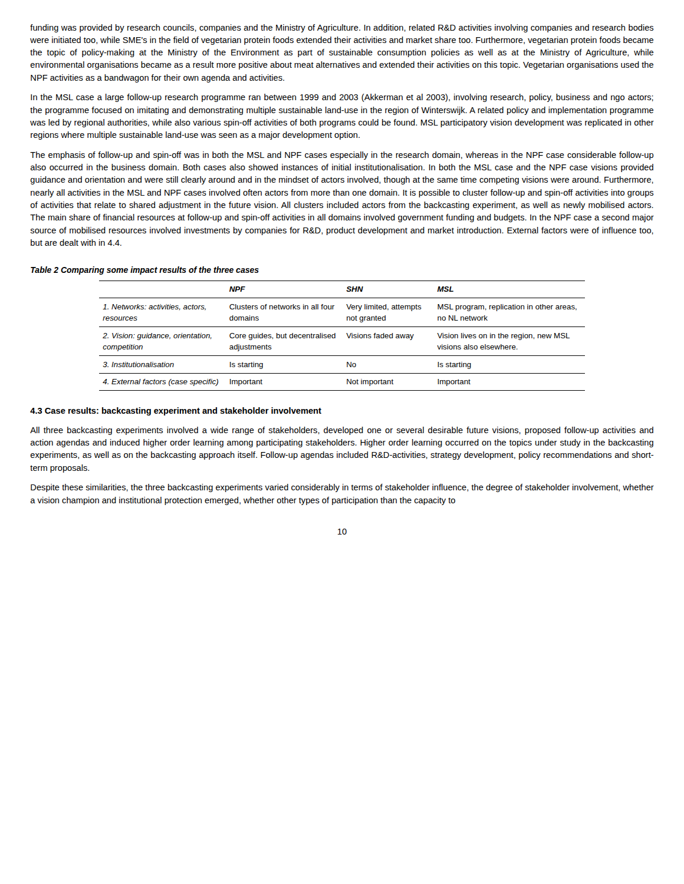funding was provided by research councils, companies and the Ministry of Agriculture. In addition, related R&D activities involving companies and research bodies were initiated too, while SME's in the field of vegetarian protein foods extended their activities and market share too. Furthermore, vegetarian protein foods became the topic of policy-making at the Ministry of the Environment as part of sustainable consumption policies as well as at the Ministry of Agriculture, while environmental organisations became as a result more positive about meat alternatives and extended their activities on this topic. Vegetarian organisations used the NPF activities as a bandwagon for their own agenda and activities.
In the MSL case a large follow-up research programme ran between 1999 and 2003 (Akkerman et al 2003), involving research, policy, business and ngo actors; the programme focused on imitating and demonstrating multiple sustainable land-use in the region of Winterswijk. A related policy and implementation programme was led by regional authorities, while also various spin-off activities of both programs could be found. MSL participatory vision development was replicated in other regions where multiple sustainable land-use was seen as a major development option.
The emphasis of follow-up and spin-off was in both the MSL and NPF cases especially in the research domain, whereas in the NPF case considerable follow-up also occurred in the business domain. Both cases also showed instances of initial institutionalisation. In both the MSL case and the NPF case visions provided guidance and orientation and were still clearly around and in the mindset of actors involved, though at the same time competing visions were around. Furthermore, nearly all activities in the MSL and NPF cases involved often actors from more than one domain. It is possible to cluster follow-up and spin-off activities into groups of activities that relate to shared adjustment in the future vision. All clusters included actors from the backcasting experiment, as well as newly mobilised actors. The main share of financial resources at follow-up and spin-off activities in all domains involved government funding and budgets. In the NPF case a second major source of mobilised resources involved investments by companies for R&D, product development and market introduction. External factors were of influence too, but are dealt with in 4.4.
Table 2 Comparing some impact results of the three cases
| | NPF | SHN | MSL |
| --- | --- | --- | --- |
| 1. Networks: activities, actors, resources | Clusters of networks in all four domains | Very limited, attempts not granted | MSL program, replication in other areas, no NL network |
| 2. Vision: guidance, orientation, competition | Core guides, but decentralised adjustments | Visions faded away | Vision lives on in the region, new MSL visions also elsewhere. |
| 3. Institutionalisation | Is starting | No | Is starting |
| 4. External factors (case specific) | Important | Not important | Important |
4.3 Case results: backcasting experiment and stakeholder involvement
All three backcasting experiments involved a wide range of stakeholders, developed one or several desirable future visions, proposed follow-up activities and action agendas and induced higher order learning among participating stakeholders. Higher order learning occurred on the topics under study in the backcasting experiments, as well as on the backcasting approach itself. Follow-up agendas included R&D-activities, strategy development, policy recommendations and short-term proposals.
Despite these similarities, the three backcasting experiments varied considerably in terms of stakeholder influence, the degree of stakeholder involvement, whether a vision champion and institutional protection emerged, whether other types of participation than the capacity to
10